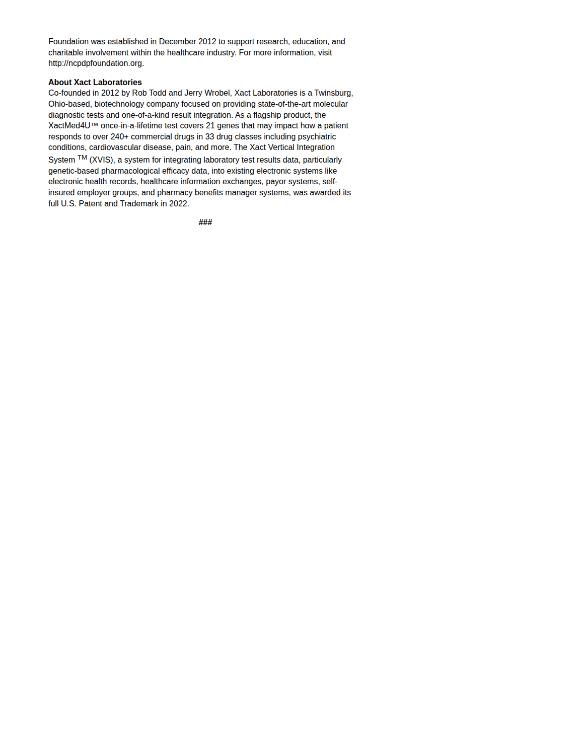Foundation was established in December 2012 to support research, education, and charitable involvement within the healthcare industry. For more information, visit http://ncpdpfoundation.org.
About Xact Laboratories
Co-founded in 2012 by Rob Todd and Jerry Wrobel, Xact Laboratories is a Twinsburg, Ohio-based, biotechnology company focused on providing state-of-the-art molecular diagnostic tests and one-of-a-kind result integration. As a flagship product, the XactMed4U™ once-in-a-lifetime test covers 21 genes that may impact how a patient responds to over 240+ commercial drugs in 33 drug classes including psychiatric conditions, cardiovascular disease, pain, and more. The Xact Vertical Integration System TM (XVIS), a system for integrating laboratory test results data, particularly genetic-based pharmacological efficacy data, into existing electronic systems like electronic health records, healthcare information exchanges, payor systems, self-insured employer groups, and pharmacy benefits manager systems, was awarded its full U.S. Patent and Trademark in 2022.
###